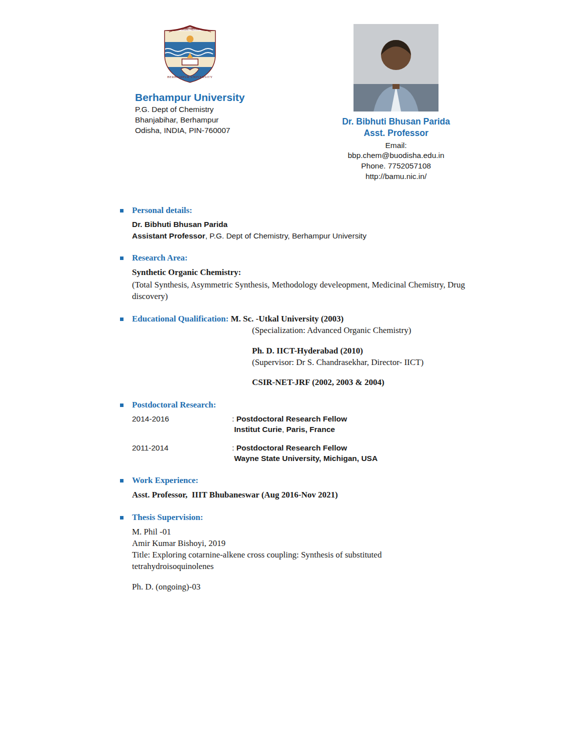तमसोमा ज्योतिर्गमय BERHAMPUR UNIVERSITY
Berhampur University
P.G. Dept of Chemistry
Bhanjabihar, Berhampur
Odisha, INDIA, PIN-760007
Dr. Bibhuti Bhusan Parida
Asst. Professor
Email:
bbp.chem@buodisha.edu.in
Phone. 7752057108
http://bamu.nic.in/
Personal details:
Dr. Bibhuti Bhusan Parida
Assistant Professor, P.G. Dept of Chemistry, Berhampur University
Research Area:
Synthetic Organic Chemistry:
(Total Synthesis, Asymmetric Synthesis, Methodology develeopment, Medicinal Chemistry, Drug discovery)
Educational Qualification: M. Sc. -Utkal University (2003)
(Specialization: Advanced Organic Chemistry)
Ph. D. IICT-Hyderabad (2010)
(Supervisor: Dr S. Chandrasekhar, Director- IICT)
CSIR-NET-JRF (2002, 2003 & 2004)
Postdoctoral Research:
2014-2016
: Postdoctoral Research Fellow
Institut Curie, Paris, France
2011-2014
: Postdoctoral Research Fellow
Wayne State University, Michigan, USA
Work Experience:
Asst. Professor, IIIT Bhubaneswar (Aug 2016-Nov 2021)
Thesis Supervision:
M. Phil -01
Amir Kumar Bishoyi, 2019
Title: Exploring cotarnine-alkene cross coupling: Synthesis of substituted tetrahydroisoquinolenes
Ph. D. (ongoing)-03